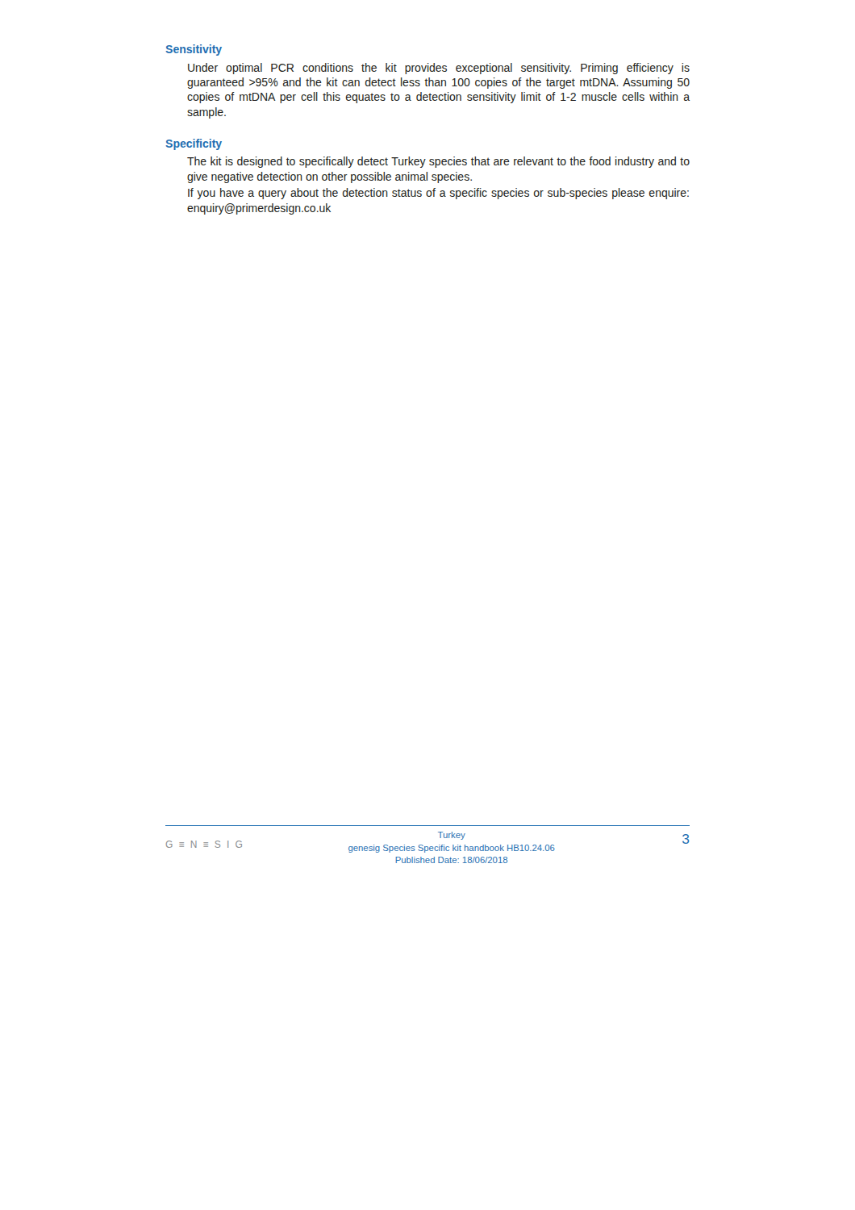Sensitivity
Under optimal PCR conditions the kit provides exceptional sensitivity. Priming efficiency is guaranteed >95% and the kit can detect less than 100 copies of the target mtDNA. Assuming 50 copies of mtDNA per cell this equates to a detection sensitivity limit of 1-2 muscle cells within a sample.
Specificity
The kit is designed to specifically detect Turkey species that are relevant to the food industry and to give negative detection on other possible animal species.
If you have a query about the detection status of a specific species or sub-species please enquire: enquiry@primerdesign.co.uk
G ≡ N ≡ S I G
Turkey
genesig Species Specific kit handbook HB10.24.06
Published Date: 18/06/2018
3